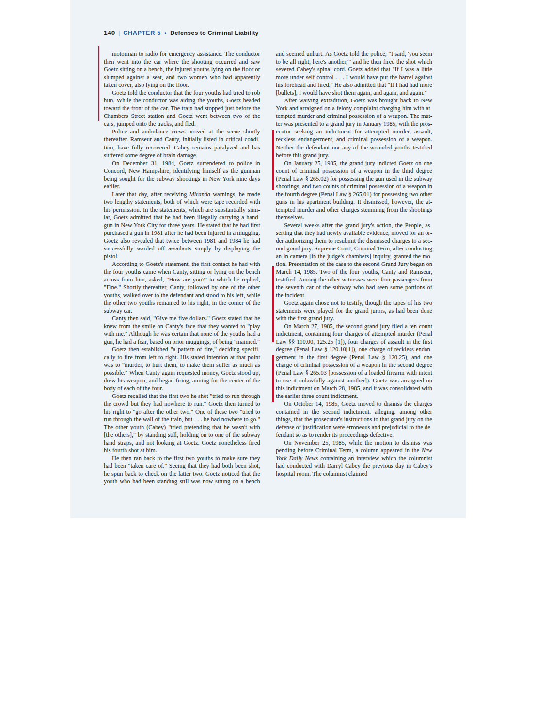140 | Chapter 5 • Defenses to Criminal Liability
motorman to radio for emergency assistance. The conductor then went into the car where the shooting occurred and saw Goetz sitting on a bench, the injured youths lying on the floor or slumped against a seat, and two women who had apparently taken cover, also lying on the floor.
Goetz told the conductor that the four youths had tried to rob him. While the conductor was aiding the youths, Goetz headed toward the front of the car. The train had stopped just before the Chambers Street station and Goetz went between two of the cars, jumped onto the tracks, and fled.
Police and ambulance crews arrived at the scene shortly thereafter. Ramseur and Canty, initially listed in critical condition, have fully recovered. Cabey remains paralyzed and has suffered some degree of brain damage.
On December 31, 1984, Goetz surrendered to police in Concord, New Hampshire, identifying himself as the gunman being sought for the subway shootings in New York nine days earlier.
Later that day, after receiving Miranda warnings, he made two lengthy statements, both of which were tape recorded with his permission. In the statements, which are substantially similar, Goetz admitted that he had been illegally carrying a handgun in New York City for three years. He stated that he had first purchased a gun in 1981 after he had been injured in a mugging. Goetz also revealed that twice between 1981 and 1984 he had successfully warded off assailants simply by displaying the pistol.
According to Goetz's statement, the first contact he had with the four youths came when Canty, sitting or lying on the bench across from him, asked, "How are you?" to which he replied, "Fine." Shortly thereafter, Canty, followed by one of the other youths, walked over to the defendant and stood to his left, while the other two youths remained to his right, in the corner of the subway car.
Canty then said, "Give me five dollars." Goetz stated that he knew from the smile on Canty's face that they wanted to "play with me." Although he was certain that none of the youths had a gun, he had a fear, based on prior muggings, of being "maimed."
Goetz then established "a pattern of fire," deciding specifically to fire from left to right. His stated intention at that point was to "murder, to hurt them, to make them suffer as much as possible." When Canty again requested money, Goetz stood up, drew his weapon, and began firing, aiming for the center of the body of each of the four.
Goetz recalled that the first two he shot "tried to run through the crowd but they had nowhere to run." Goetz then turned to his right to "go after the other two." One of these two "tried to run through the wall of the train, but . . . he had nowhere to go." The other youth (Cabey) "tried pretending that he wasn't with [the others]," by standing still, holding on to one of the subway hand straps, and not looking at Goetz. Goetz nonetheless fired his fourth shot at him.
He then ran back to the first two youths to make sure they had been "taken care of." Seeing that they had both been shot, he spun back to check on the latter two. Goetz noticed that the youth who had been standing still was now sitting on a bench and seemed unhurt. As Goetz told the police, "I said, 'you seem to be all right, here's another,'" and he then fired the shot which severed Cabey's spinal cord. Goetz added that "If I was a little more under self-control . . . I would have put the barrel against his forehead and fired." He also admitted that "If I had had more [bullets], I would have shot them again, and again, and again."
After waiving extradition, Goetz was brought back to New York and arraigned on a felony complaint charging him with attempted murder and criminal possession of a weapon. The matter was presented to a grand jury in January 1985, with the prosecutor seeking an indictment for attempted murder, assault, reckless endangerment, and criminal possession of a weapon. Neither the defendant nor any of the wounded youths testified before this grand jury.
On January 25, 1985, the grand jury indicted Goetz on one count of criminal possession of a weapon in the third degree (Penal Law § 265.02) for possessing the gun used in the subway shootings, and two counts of criminal possession of a weapon in the fourth degree (Penal Law § 265.01) for possessing two other guns in his apartment building. It dismissed, however, the attempted murder and other charges stemming from the shootings themselves.
Several weeks after the grand jury's action, the People, asserting that they had newly available evidence, moved for an order authorizing them to resubmit the dismissed charges to a second grand jury. Supreme Court, Criminal Term, after conducting an in camera [in the judge's chambers] inquiry, granted the motion. Presentation of the case to the second Grand Jury began on March 14, 1985. Two of the four youths, Canty and Ramseur, testified. Among the other witnesses were four passengers from the seventh car of the subway who had seen some portions of the incident.
Goetz again chose not to testify, though the tapes of his two statements were played for the grand jurors, as had been done with the first grand jury.
On March 27, 1985, the second grand jury filed a ten-count indictment, containing four charges of attempted murder (Penal Law §§ 110.00, 125.25 [1]), four charges of assault in the first degree (Penal Law § 120.10[1]), one charge of reckless endangerment in the first degree (Penal Law § 120.25), and one charge of criminal possession of a weapon in the second degree (Penal Law § 265.03 [possession of a loaded firearm with intent to use it unlawfully against another]). Goetz was arraigned on this indictment on March 28, 1985, and it was consolidated with the earlier three-count indictment.
On October 14, 1985, Goetz moved to dismiss the charges contained in the second indictment, alleging, among other things, that the prosecutor's instructions to that grand jury on the defense of justification were erroneous and prejudicial to the defendant so as to render its proceedings defective.
On November 25, 1985, while the motion to dismiss was pending before Criminal Term, a column appeared in the New York Daily News containing an interview which the columnist had conducted with Darryl Cabey the previous day in Cabey's hospital room. The columnist claimed